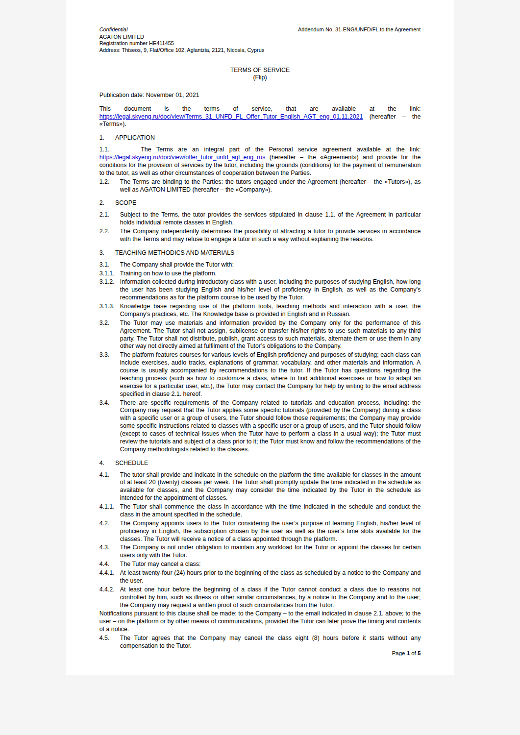Confidential
Addendum No. 31-ENG/UNFD/FL to the Agreement
AGATON LIMITED
Registration number HE411455
Address: Thiseos, 9, Flat/Office 102, Aglantzia, 2121, Nicosia, Cyprus
TERMS OF SERVICE
(Flip)
Publication date: November 01, 2021
This document is the terms of service, that are available at the link: https://legal.skyeng.ru/doc/view/Terms_31_UNFD_FL_Offer_Tutor_English_AGT_eng_01.11.2021 (hereafter – the «Terms»).
1. APPLICATION
1.1. The Terms are an integral part of the Personal service agreement available at the link: https://legal.skyeng.ru/doc/view/offer_tutor_unfd_agt_eng_rus (hereafter – the «Agreement») and provide for the conditions for the provision of services by the tutor, including the grounds (conditions) for the payment of remuneration to the tutor, as well as other circumstances of cooperation between the Parties.
1.2.
The Terms are binding to the Parties: the tutors engaged under the Agreement (hereafter – the «Tutors»), as well as AGATON LIMITED (hereafter – the «Company»).
2. SCOPE
2.1.
Subject to the Terms, the tutor provides the services stipulated in clause 1.1. of the Agreement in particular holds individual remote classes in English.
2.2.
The Company independently determines the possibility of attracting a tutor to provide services in accordance with the Terms and may refuse to engage a tutor in such a way without explaining the reasons.
3. TEACHING METHODICS AND MATERIALS
3.1.
The Company shall provide the Tutor with:
3.1.1.
Training on how to use the platform.
3.1.2.
Information collected during introductory class with a user, including the purposes of studying English, how long the user has been studying English and his/her level of proficiency in English, as well as the Company’s recommendations as for the platform course to be used by the Tutor.
3.1.3.
Knowledge base regarding use of the platform tools, teaching methods and interaction with a user, the Company’s practices, etc. The Knowledge base is provided in English and in Russian.
3.2.
The Tutor may use materials and information provided by the Company only for the performance of this Agreement. The Tutor shall not assign, sublicense or transfer his/her rights to use such materials to any third party. The Tutor shall not distribute, publish, grant access to such materials, alternate them or use them in any other way not directly aimed at fulfilment of the Tutor’s obligations to the Company.
3.3.
The platform features courses for various levels of English proficiency and purposes of studying; each class can include exercises, audio tracks, explanations of grammar, vocabulary, and other materials and information. A course is usually accompanied by recommendations to the tutor. If the Tutor has questions regarding the teaching process (such as how to customize a class, where to find additional exercises or how to adapt an exercise for a particular user, etc.), the Tutor may contact the Company for help by writing to the email address specified in clause 2.1. hereof.
3.4.
There are specific requirements of the Company related to tutorials and education process, including: the Company may request that the Tutor applies some specific tutorials (provided by the Company) during a class with a specific user or a group of users, the Tutor should follow those requirements; the Company may provide some specific instructions related to classes with a specific user or a group of users, and the Tutor should follow (except to cases of technical issues when the Tutor have to perform a class in a usual way); the Tutor must review the tutorials and subject of a class prior to it; the Tutor must know and follow the recommendations of the Company methodologists related to the classes.
4. SCHEDULE
4.1.
The tutor shall provide and indicate in the schedule on the platform the time available for classes in the amount of at least 20 (twenty) classes per week. The Tutor shall promptly update the time indicated in the schedule as available for classes, and the Company may consider the time indicated by the Tutor in the schedule as intended for the appointment of classes.
4.1.1.
The Tutor shall commence the class in accordance with the time indicated in the schedule and conduct the class in the amount specified in the schedule.
4.2.
The Company appoints users to the Tutor considering the user’s purpose of learning English, his/her level of proficiency in English, the subscription chosen by the user as well as the user’s time slots available for the classes. The Tutor will receive a notice of a class appointed through the platform.
4.3.
The Company is not under obligation to maintain any workload for the Tutor or appoint the classes for certain users only with the Tutor.
4.4.
The Tutor may cancel a class:
4.4.1.
At least twenty-four (24) hours prior to the beginning of the class as scheduled by a notice to the Company and the user.
4.4.2.
At least one hour before the beginning of a class if the Tutor cannot conduct a class due to reasons not controlled by him, such as illness or other similar circumstances, by a notice to the Company and to the user; the Company may request a written proof of such circumstances from the Tutor.
Notifications pursuant to this clause shall be made: to the Company – to the email indicated in clause 2.1. above; to the user – on the platform or by other means of communications, provided the Tutor can later prove the timing and contents of a notice.
4.5.
The Tutor agrees that the Company may cancel the class eight (8) hours before it starts without any compensation to the Tutor.
Page 1 of 5